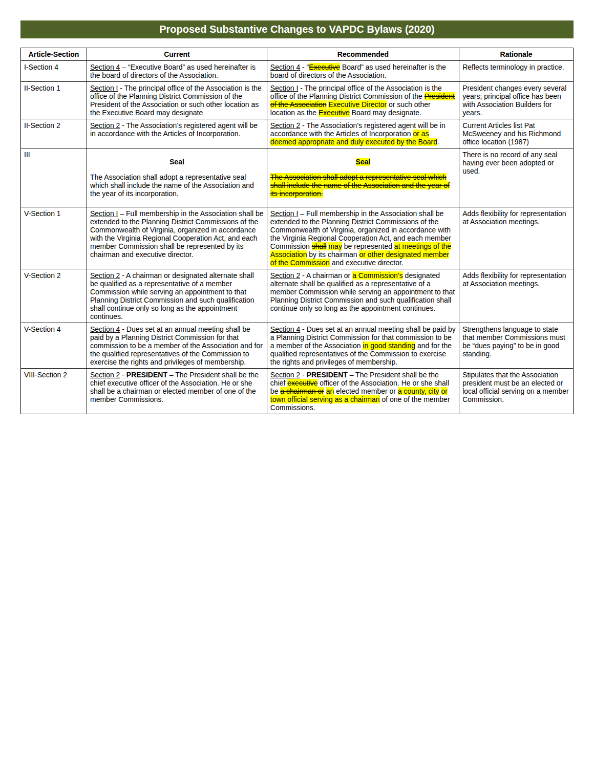Proposed Substantive Changes to VAPDC Bylaws (2020)
| Article-Section | Current | Recommended | Rationale |
| --- | --- | --- | --- |
| I-Section 4 | Section 4 – “Executive Board” as used hereinafter is the board of directors of the Association. | Section 4 - “ Executive Board” as used hereinafter is the board of directors of the Association. | Reflects terminology in practice. |
| II-Section 1 | Section I - The principal office of the Association is the office of the Planning District Commission of the President of the Association or such other location as the Executive Board may designate | Section I - The principal office of the Association is the office of the Planning District Commission of the President of the Association Executive Director or such other location as the Executive Board may designate. | President changes every several years; principal office has been with Association Builders for years. |
| II-Section 2 | Section 2 - The Association’s registered agent will be in accordance with the Articles of Incorporation. | Section 2 - The Association’s registered agent will be in accordance with the Articles of Incorporation or as deemed appropriate and duly executed by the Board . | Current Articles list Pat McSweeney and his Richmond office location (1987) |
| III | Seal The Association shall adopt a representative seal which shall include the name of the Association and the year of its incorporation. | Seal The Association shall adopt a representative seal which shall include the name of the Association and the year of its incorporation. | There is no record of any seal having ever been adopted or used. |
| V-Section 1 | Section I – Full membership in the Association shall be extended to the Planning District Commissions of the Commonwealth of Virginia, organized in accordance with the Virginia Regional Cooperation Act, and each member Commission shall be represented by its chairman and executive director. | Section I – Full membership in the Association shall be extended to the Planning District Commissions of the Commonwealth of Virginia, organized in accordance with the Virginia Regional Cooperation Act, and each member Commission shall may be represented at meetings of the Association by its chairman or other designated member of the Commission and executive director. | Adds flexibility for representation at Association meetings. |
| V-Section 2 | Section 2 - A chairman or designated alternate shall be qualified as a representative of a member Commission while serving an appointment to that Planning District Commission and such qualification shall continue only so long as the appointment continues. | Section 2 - A chairman or a Commission’s designated alternate shall be qualified as a representative of a member Commission while serving an appointment to that Planning District Commission and such qualification shall continue only so long as the appointment continues. | Adds flexibility for representation at Association meetings. |
| V-Section 4 | Section 4 - Dues set at an annual meeting shall be paid by a Planning District Commission for that commission to be a member of the Association and for the qualified representatives of the Commission to exercise the rights and privileges of membership. | Section 4 - Dues set at an annual meeting shall be paid by a Planning District Commission for that commission to be a member of the Association in good standing and for the qualified representatives of the Commission to exercise the rights and privileges of membership. | Strengthens language to state that member Commissions must be “dues paying” to be in good standing. |
| VIII-Section 2 | Section 2 - PRESIDENT – The President shall be the chief executive officer of the Association. He or she shall be a chairman or elected member of one of the member Commissions. | Section 2 - PRESIDENT – The President shall be the chief executive officer of the Association. He or she shall be a chairman or an elected member or a county, city or town official serving as a chairman of one of the member Commissions. | Stipulates that the Association president must be an elected or local official serving on a member Commission. |